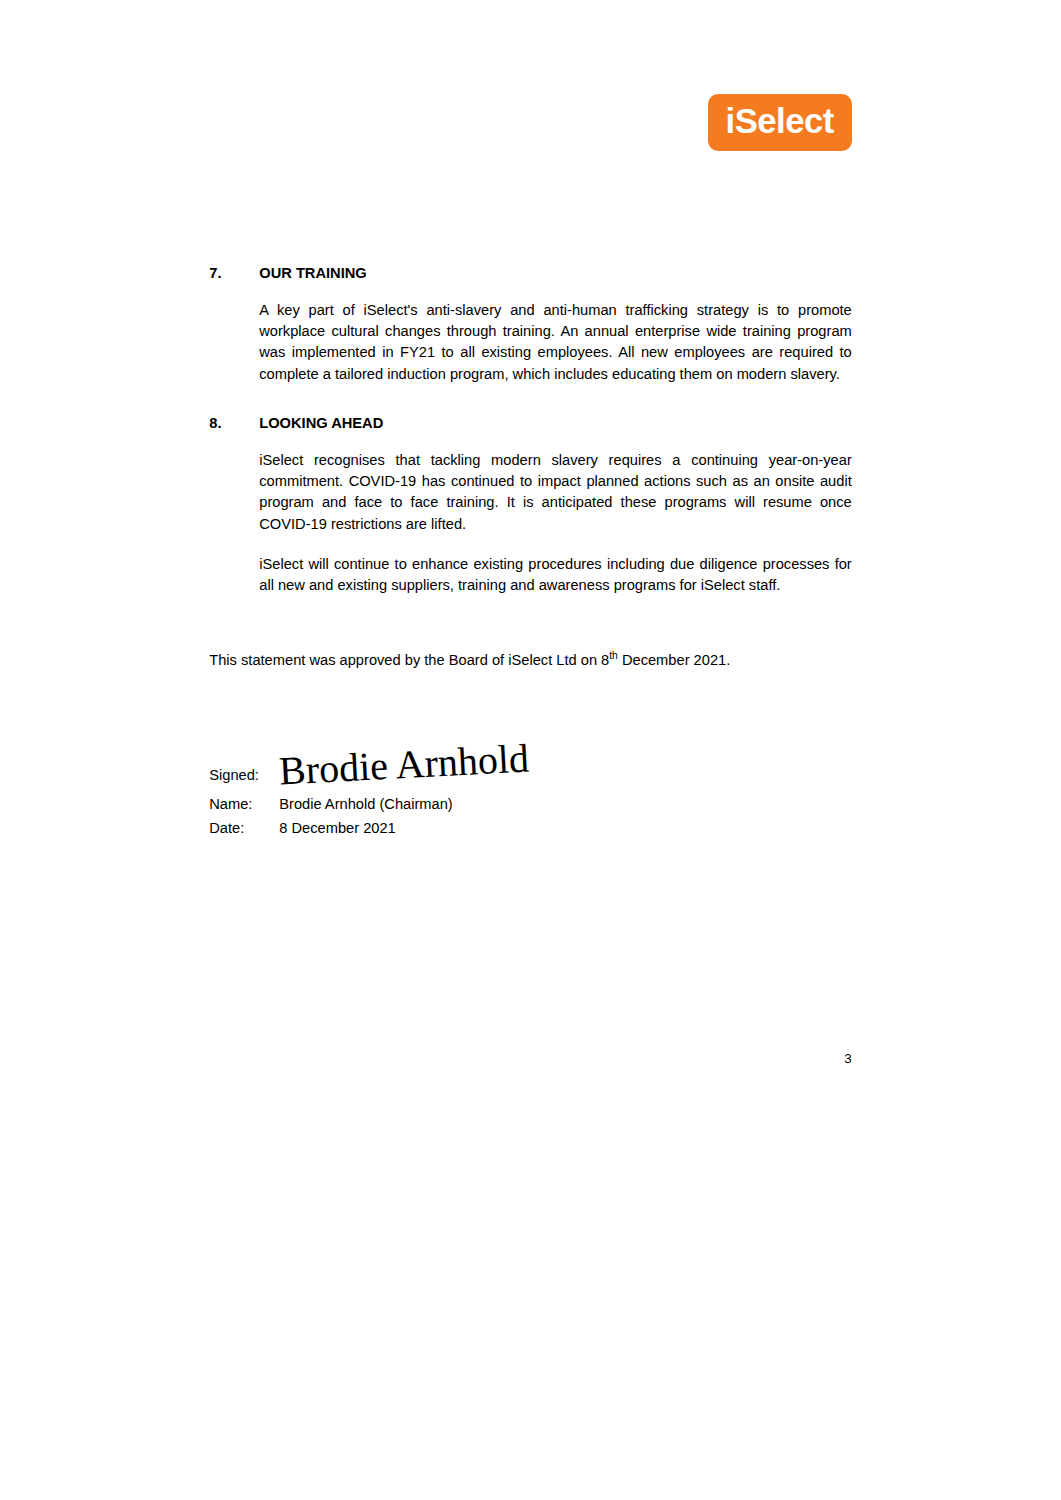iSelect
7.
Our Training
A key part of iSelect's anti-slavery and anti-human trafficking strategy is to promote workplace cultural changes through training. An annual enterprise wide training program was implemented in FY21 to all existing employees. All new employees are required to complete a tailored induction program, which includes educating them on modern slavery.
8.
Looking Ahead
iSelect recognises that tackling modern slavery requires a continuing year-on-year commitment. COVID-19 has continued to impact planned actions such as an onsite audit program and face to face training. It is anticipated these programs will resume once COVID-19 restrictions are lifted.
iSelect will continue to enhance existing procedures including due diligence processes for all new and existing suppliers, training and awareness programs for iSelect staff.
This statement was approved by the Board of iSelect Ltd on 8th December 2021.
Signed:
Brodie Arnhold
Name:
Brodie Arnhold (Chairman)
Date:
8 December 2021
3